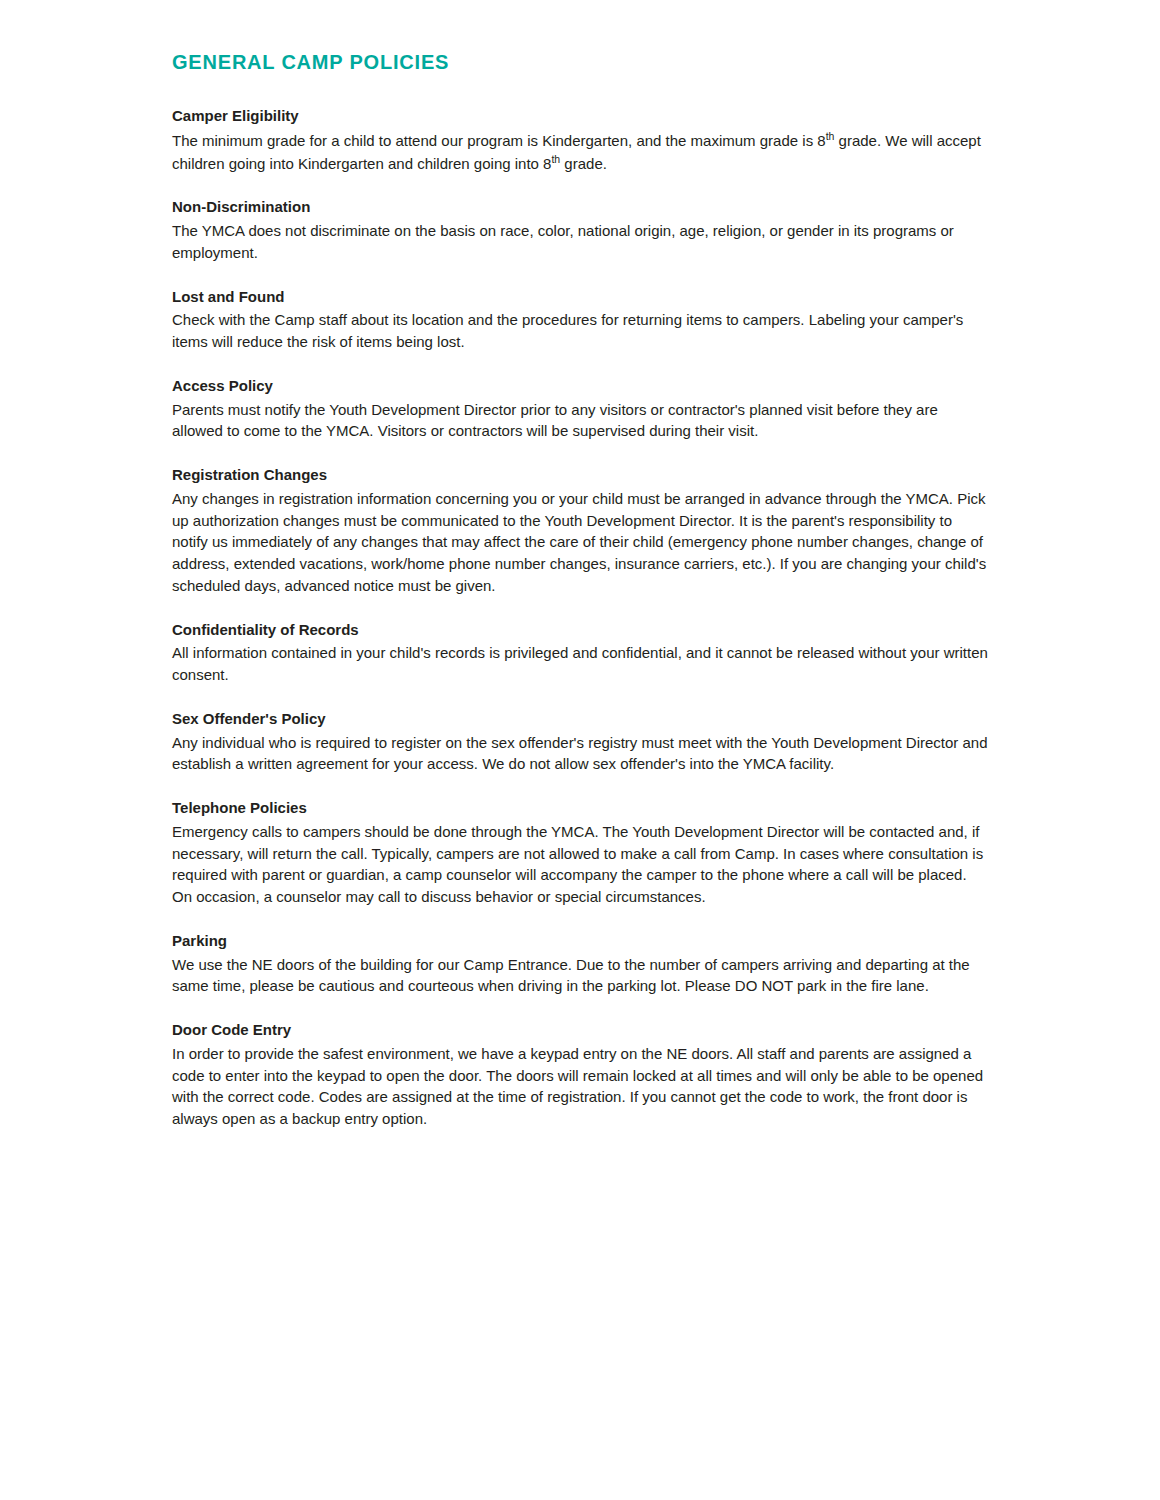General Camp Policies
Camper Eligibility
The minimum grade for a child to attend our program is Kindergarten, and the maximum grade is 8th grade. We will accept children going into Kindergarten and children going into 8th grade.
Non-Discrimination
The YMCA does not discriminate on the basis on race, color, national origin, age, religion, or gender in its programs or employment.
Lost and Found
Check with the Camp staff about its location and the procedures for returning items to campers. Labeling your camper's items will reduce the risk of items being lost.
Access Policy
Parents must notify the Youth Development Director prior to any visitors or contractor's planned visit before they are allowed to come to the YMCA. Visitors or contractors will be supervised during their visit.
Registration Changes
Any changes in registration information concerning you or your child must be arranged in advance through the YMCA. Pick up authorization changes must be communicated to the Youth Development Director. It is the parent's responsibility to notify us immediately of any changes that may affect the care of their child (emergency phone number changes, change of address, extended vacations, work/home phone number changes, insurance carriers, etc.). If you are changing your child's scheduled days, advanced notice must be given.
Confidentiality of Records
All information contained in your child's records is privileged and confidential, and it cannot be released without your written consent.
Sex Offender's Policy
Any individual who is required to register on the sex offender's registry must meet with the Youth Development Director and establish a written agreement for your access. We do not allow sex offender's into the YMCA facility.
Telephone Policies
Emergency calls to campers should be done through the YMCA. The Youth Development Director will be contacted and, if necessary, will return the call. Typically, campers are not allowed to make a call from Camp. In cases where consultation is required with parent or guardian, a camp counselor will accompany the camper to the phone where a call will be placed. On occasion, a counselor may call to discuss behavior or special circumstances.
Parking
We use the NE doors of the building for our Camp Entrance. Due to the number of campers arriving and departing at the same time, please be cautious and courteous when driving in the parking lot. Please DO NOT park in the fire lane.
Door Code Entry
In order to provide the safest environment, we have a keypad entry on the NE doors. All staff and parents are assigned a code to enter into the keypad to open the door. The doors will remain locked at all times and will only be able to be opened with the correct code. Codes are assigned at the time of registration. If you cannot get the code to work, the front door is always open as a backup entry option.